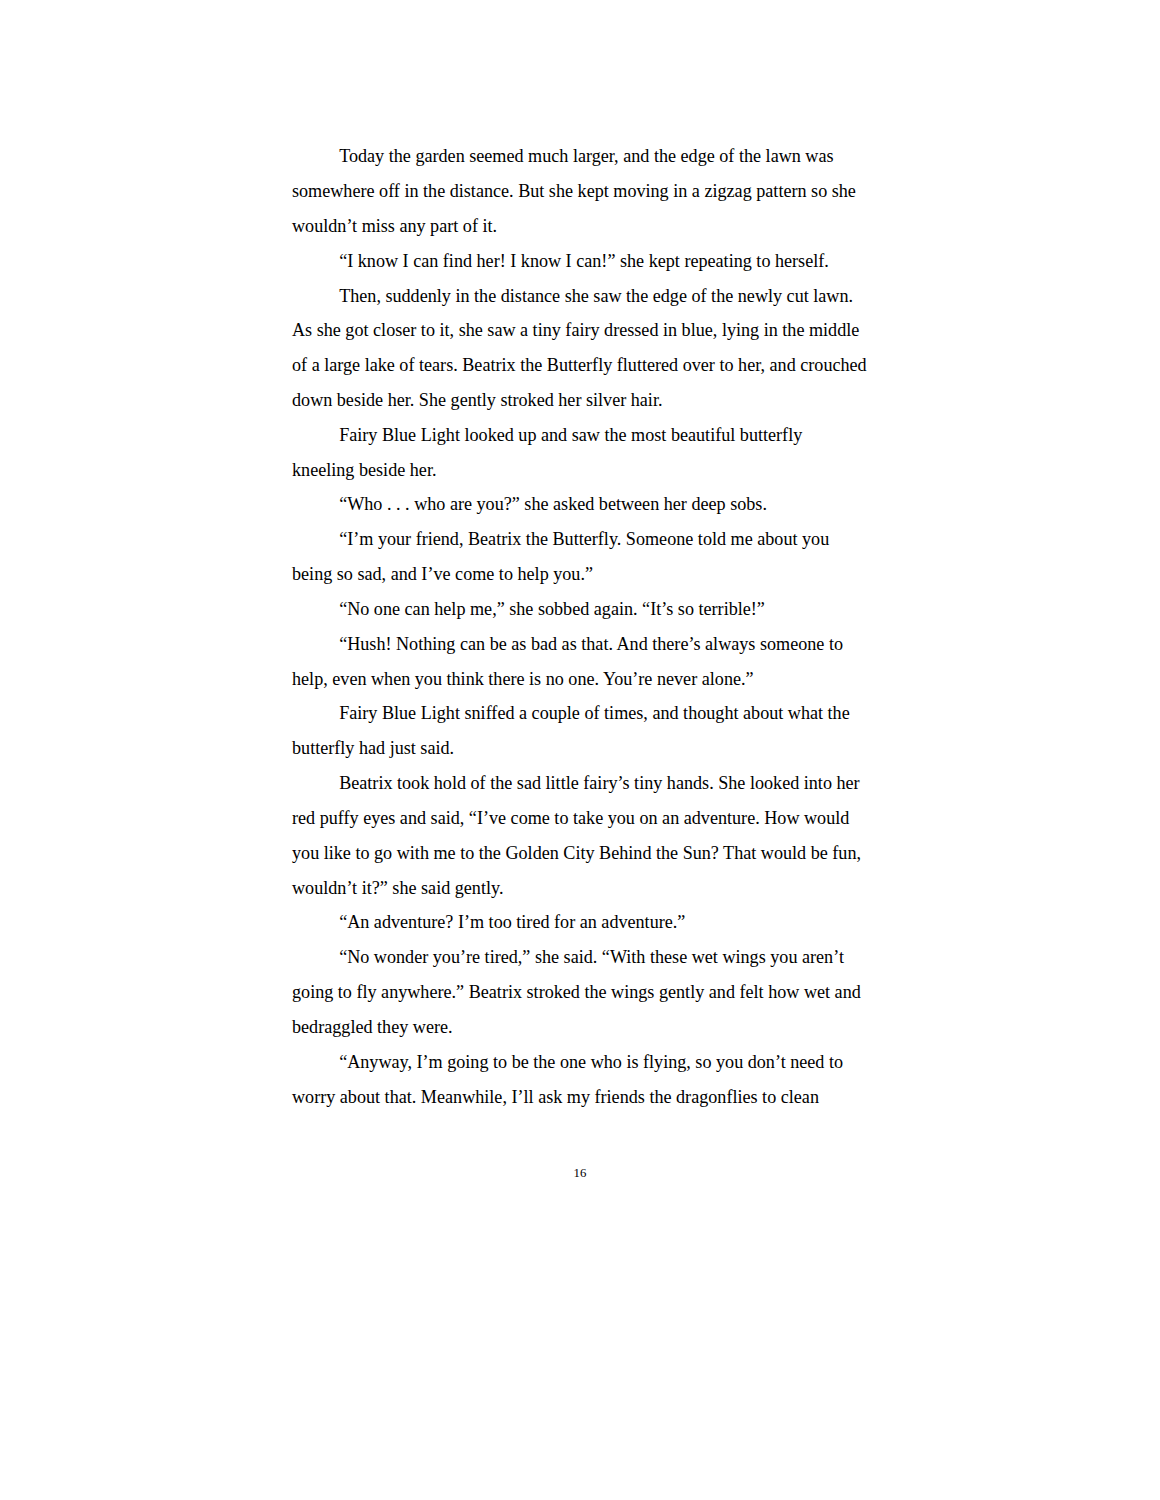Today the garden seemed much larger, and the edge of the lawn was somewhere off in the distance. But she kept moving in a zigzag pattern so she wouldn’t miss any part of it.
“I know I can find her! I know I can!” she kept repeating to herself.
Then, suddenly in the distance she saw the edge of the newly cut lawn. As she got closer to it, she saw a tiny fairy dressed in blue, lying in the middle of a large lake of tears. Beatrix the Butterfly fluttered over to her, and crouched down beside her. She gently stroked her silver hair.
Fairy Blue Light looked up and saw the most beautiful butterfly kneeling beside her.
“Who . . . who are you?” she asked between her deep sobs.
“I’m your friend, Beatrix the Butterfly. Someone told me about you being so sad, and I’ve come to help you.”
“No one can help me,” she sobbed again. “It’s so terrible!”
“Hush! Nothing can be as bad as that. And there’s always someone to help, even when you think there is no one. You’re never alone.”
Fairy Blue Light sniffed a couple of times, and thought about what the butterfly had just said.
Beatrix took hold of the sad little fairy’s tiny hands. She looked into her red puffy eyes and said, “I’ve come to take you on an adventure. How would you like to go with me to the Golden City Behind the Sun? That would be fun, wouldn’t it?” she said gently.
“An adventure? I’m too tired for an adventure.”
“No wonder you’re tired,” she said. “With these wet wings you aren’t going to fly anywhere.” Beatrix stroked the wings gently and felt how wet and bedraggled they were.
“Anyway, I’m going to be the one who is flying, so you don’t need to worry about that. Meanwhile, I’ll ask my friends the dragonflies to clean
16